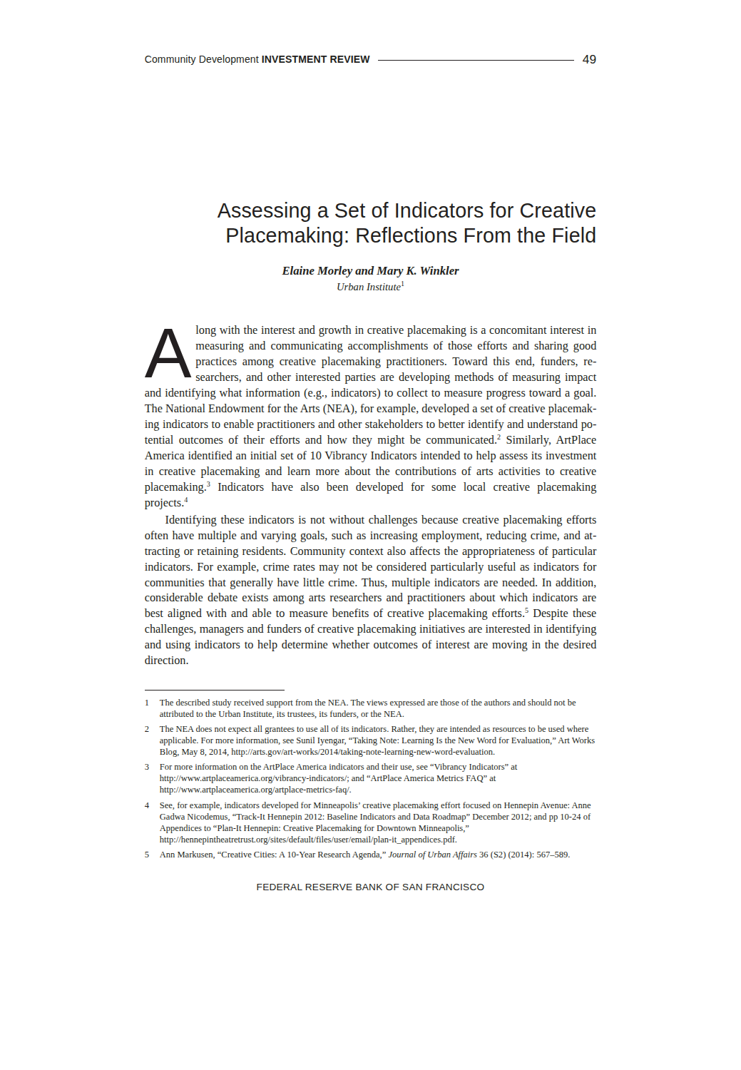Community Development INVESTMENT REVIEW 49
Assessing a Set of Indicators for Creative
Placemaking: Reflections From the Field
Elaine Morley and Mary K. Winkler
Urban Institute1
Along with the interest and growth in creative placemaking is a concomitant interest in measuring and communicating accomplishments of those efforts and sharing good practices among creative placemaking practitioners. Toward this end, funders, researchers, and other interested parties are developing methods of measuring impact and identifying what information (e.g., indicators) to collect to measure progress toward a goal. The National Endowment for the Arts (NEA), for example, developed a set of creative placemaking indicators to enable practitioners and other stakeholders to better identify and understand potential outcomes of their efforts and how they might be communicated.2 Similarly, ArtPlace America identified an initial set of 10 Vibrancy Indicators intended to help assess its investment in creative placemaking and learn more about the contributions of arts activities to creative placemaking.3 Indicators have also been developed for some local creative placemaking projects.4
Identifying these indicators is not without challenges because creative placemaking efforts often have multiple and varying goals, such as increasing employment, reducing crime, and attracting or retaining residents. Community context also affects the appropriateness of particular indicators. For example, crime rates may not be considered particularly useful as indicators for communities that generally have little crime. Thus, multiple indicators are needed. In addition, considerable debate exists among arts researchers and practitioners about which indicators are best aligned with and able to measure benefits of creative placemaking efforts.5 Despite these challenges, managers and funders of creative placemaking initiatives are interested in identifying and using indicators to help determine whether outcomes of interest are moving in the desired direction.
1
The described study received support from the NEA. The views expressed are those of the authors and should not be attributed to the Urban Institute, its trustees, its funders, or the NEA.
2
The NEA does not expect all grantees to use all of its indicators. Rather, they are intended as resources to be used where applicable. For more information, see Sunil Iyengar, “Taking Note: Learning Is the New Word for Evaluation,” Art Works Blog, May 8, 2014, http://arts.gov/art-works/2014/taking-note-learning-new-word-evaluation.
3
For more information on the ArtPlace America indicators and their use, see “Vibrancy Indicators” at http://www.artplaceamerica.org/vibrancy-indicators/; and “ArtPlace America Metrics FAQ” at http://www.artplaceamerica.org/artplace-metrics-faq/.
4
See, for example, indicators developed for Minneapolis’ creative placemaking effort focused on Hennepin Avenue: Anne Gadwa Nicodemus, “Track-It Hennepin 2012: Baseline Indicators and Data Roadmap” December 2012; and pp 10-24 of Appendices to “Plan-It Hennepin: Creative Placemaking for Downtown Minneapolis,” http://hennepintheatretrust.org/sites/default/files/user/email/plan-it_appendices.pdf.
5
Ann Markusen, “Creative Cities: A 10-Year Research Agenda,” Journal of Urban Affairs 36 (S2) (2014): 567–589.
FEDERAL RESERVE BANK OF SAN FRANCISCO